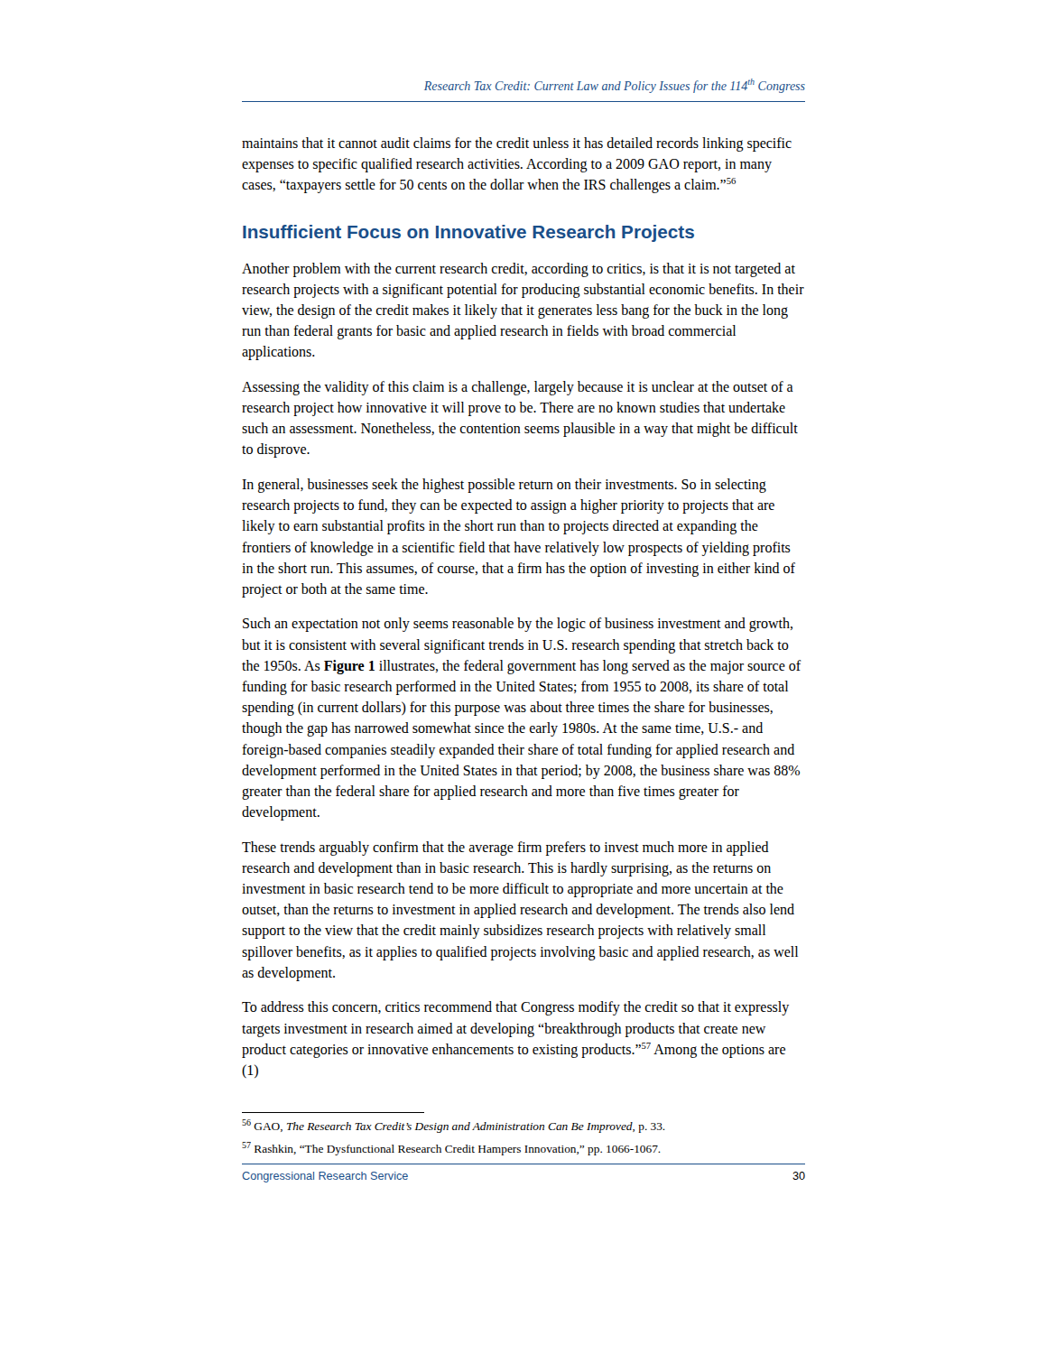Research Tax Credit: Current Law and Policy Issues for the 114th Congress
maintains that it cannot audit claims for the credit unless it has detailed records linking specific expenses to specific qualified research activities. According to a 2009 GAO report, in many cases, “taxpayers settle for 50 cents on the dollar when the IRS challenges a claim.”56
Insufficient Focus on Innovative Research Projects
Another problem with the current research credit, according to critics, is that it is not targeted at research projects with a significant potential for producing substantial economic benefits. In their view, the design of the credit makes it likely that it generates less bang for the buck in the long run than federal grants for basic and applied research in fields with broad commercial applications.
Assessing the validity of this claim is a challenge, largely because it is unclear at the outset of a research project how innovative it will prove to be. There are no known studies that undertake such an assessment. Nonetheless, the contention seems plausible in a way that might be difficult to disprove.
In general, businesses seek the highest possible return on their investments. So in selecting research projects to fund, they can be expected to assign a higher priority to projects that are likely to earn substantial profits in the short run than to projects directed at expanding the frontiers of knowledge in a scientific field that have relatively low prospects of yielding profits in the short run. This assumes, of course, that a firm has the option of investing in either kind of project or both at the same time.
Such an expectation not only seems reasonable by the logic of business investment and growth, but it is consistent with several significant trends in U.S. research spending that stretch back to the 1950s. As Figure 1 illustrates, the federal government has long served as the major source of funding for basic research performed in the United States; from 1955 to 2008, its share of total spending (in current dollars) for this purpose was about three times the share for businesses, though the gap has narrowed somewhat since the early 1980s. At the same time, U.S.- and foreign-based companies steadily expanded their share of total funding for applied research and development performed in the United States in that period; by 2008, the business share was 88% greater than the federal share for applied research and more than five times greater for development.
These trends arguably confirm that the average firm prefers to invest much more in applied research and development than in basic research. This is hardly surprising, as the returns on investment in basic research tend to be more difficult to appropriate and more uncertain at the outset, than the returns to investment in applied research and development. The trends also lend support to the view that the credit mainly subsidizes research projects with relatively small spillover benefits, as it applies to qualified projects involving basic and applied research, as well as development.
To address this concern, critics recommend that Congress modify the credit so that it expressly targets investment in research aimed at developing “breakthrough products that create new product categories or innovative enhancements to existing products.”57 Among the options are (1)
56 GAO, The Research Tax Credit’s Design and Administration Can Be Improved, p. 33.
57 Rashkin, “The Dysfunctional Research Credit Hampers Innovation,” pp. 1066-1067.
Congressional Research Service 30